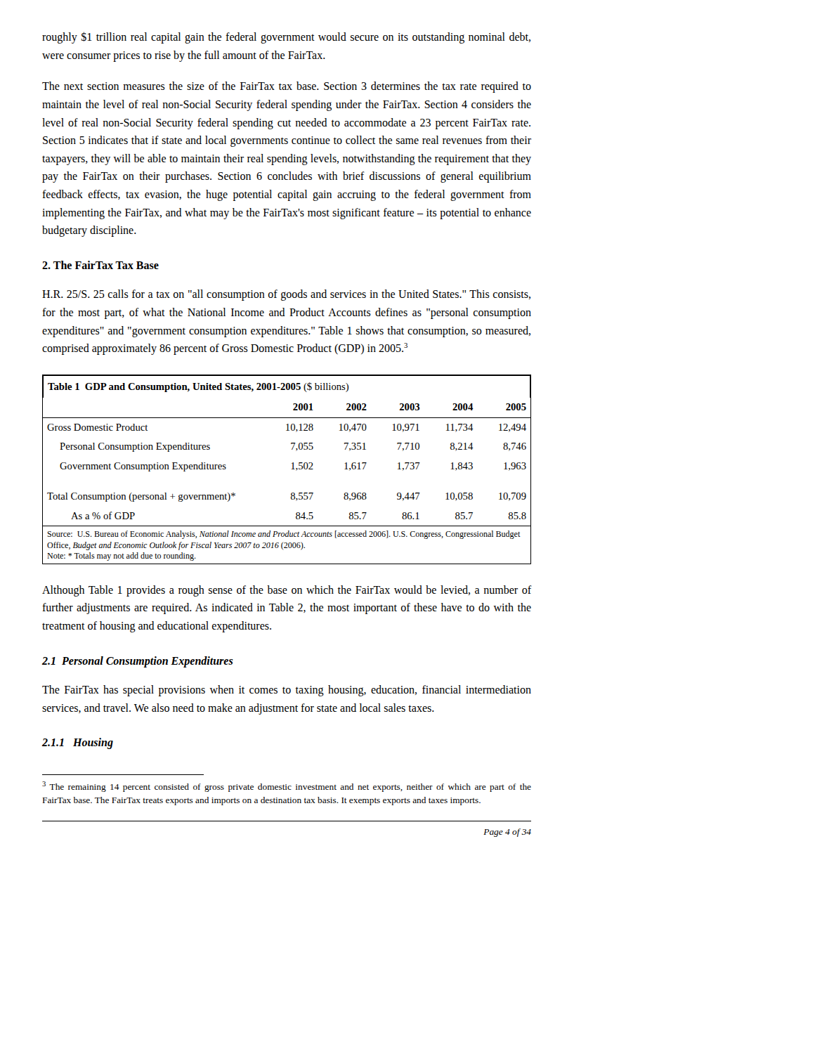roughly $1 trillion real capital gain the federal government would secure on its outstanding nominal debt, were consumer prices to rise by the full amount of the FairTax.
The next section measures the size of the FairTax tax base. Section 3 determines the tax rate required to maintain the level of real non-Social Security federal spending under the FairTax. Section 4 considers the level of real non-Social Security federal spending cut needed to accommodate a 23 percent FairTax rate. Section 5 indicates that if state and local governments continue to collect the same real revenues from their taxpayers, they will be able to maintain their real spending levels, notwithstanding the requirement that they pay the FairTax on their purchases. Section 6 concludes with brief discussions of general equilibrium feedback effects, tax evasion, the huge potential capital gain accruing to the federal government from implementing the FairTax, and what may be the FairTax's most significant feature – its potential to enhance budgetary discipline.
2. The FairTax Tax Base
H.R. 25/S. 25 calls for a tax on "all consumption of goods and services in the United States." This consists, for the most part, of what the National Income and Product Accounts defines as "personal consumption expenditures" and "government consumption expenditures." Table 1 shows that consumption, so measured, comprised approximately 86 percent of Gross Domestic Product (GDP) in 2005.3
Table 1 GDP and Consumption, United States, 2001-2005 ($ billions)
| | 2001 | 2002 | 2003 | 2004 | 2005 |
| --- | --- | --- | --- | --- | --- |
| Gross Domestic Product | 10,128 | 10,470 | 10,971 | 11,734 | 12,494 |
| Personal Consumption Expenditures | 7,055 | 7,351 | 7,710 | 8,214 | 8,746 |
| Government Consumption Expenditures | 1,502 | 1,617 | 1,737 | 1,843 | 1,963 |
| Total Consumption (personal + government)* | 8,557 | 8,968 | 9,447 | 10,058 | 10,709 |
| As a % of GDP | 84.5 | 85.7 | 86.1 | 85.7 | 85.8 |
| Source: U.S. Bureau of Economic Analysis, National Income and Product Accounts [accessed 2006]. U.S. Congress, Congressional Budget Office, Budget and Economic Outlook for Fiscal Years 2007 to 2016 (2006). Note: * Totals may not add due to rounding. |
Although Table 1 provides a rough sense of the base on which the FairTax would be levied, a number of further adjustments are required. As indicated in Table 2, the most important of these have to do with the treatment of housing and educational expenditures.
2.1 Personal Consumption Expenditures
The FairTax has special provisions when it comes to taxing housing, education, financial intermediation services, and travel. We also need to make an adjustment for state and local sales taxes.
2.1.1 Housing
3 The remaining 14 percent consisted of gross private domestic investment and net exports, neither of which are part of the FairTax base. The FairTax treats exports and imports on a destination tax basis. It exempts exports and taxes imports.
Page 4 of 34